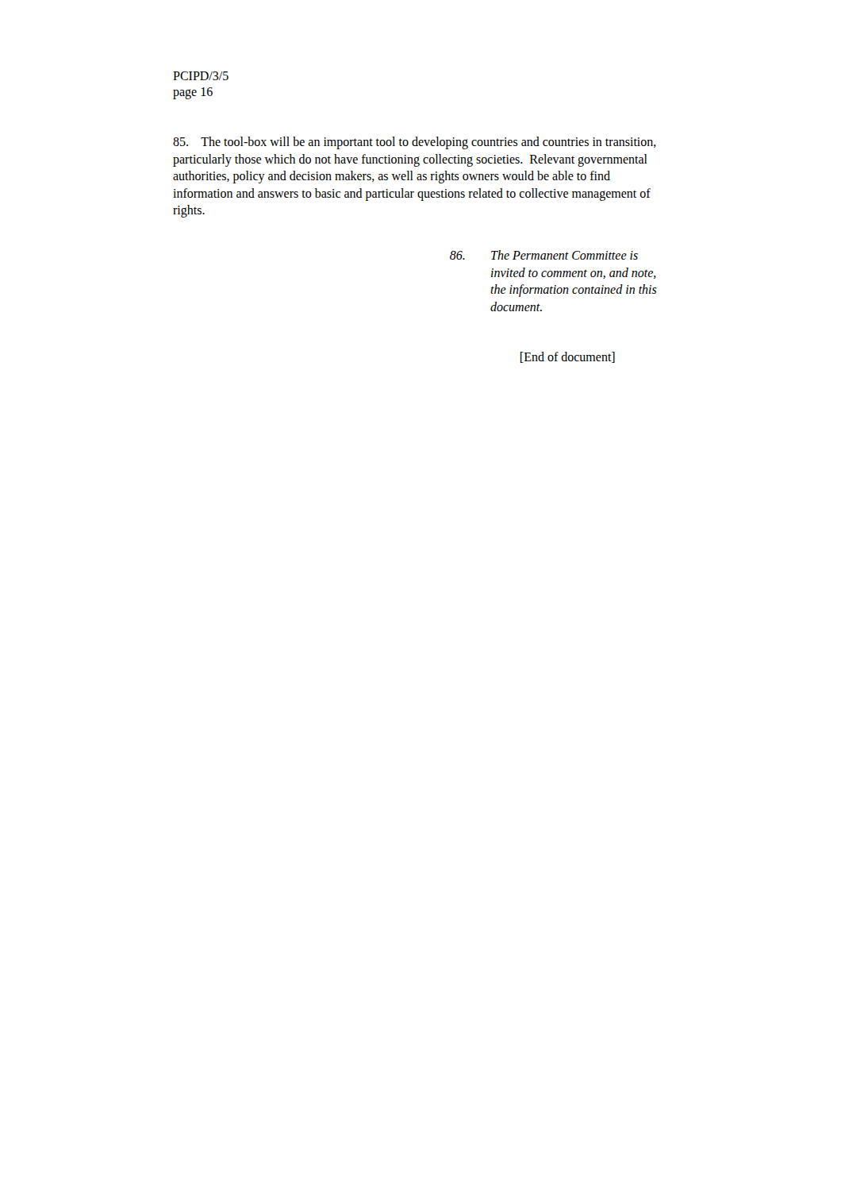PCIPD/3/5
page 16
85. The tool-box will be an important tool to developing countries and countries in transition, particularly those which do not have functioning collecting societies. Relevant governmental authorities, policy and decision makers, as well as rights owners would be able to find information and answers to basic and particular questions related to collective management of rights.
86. The Permanent Committee is invited to comment on, and note, the information contained in this document.
[End of document]